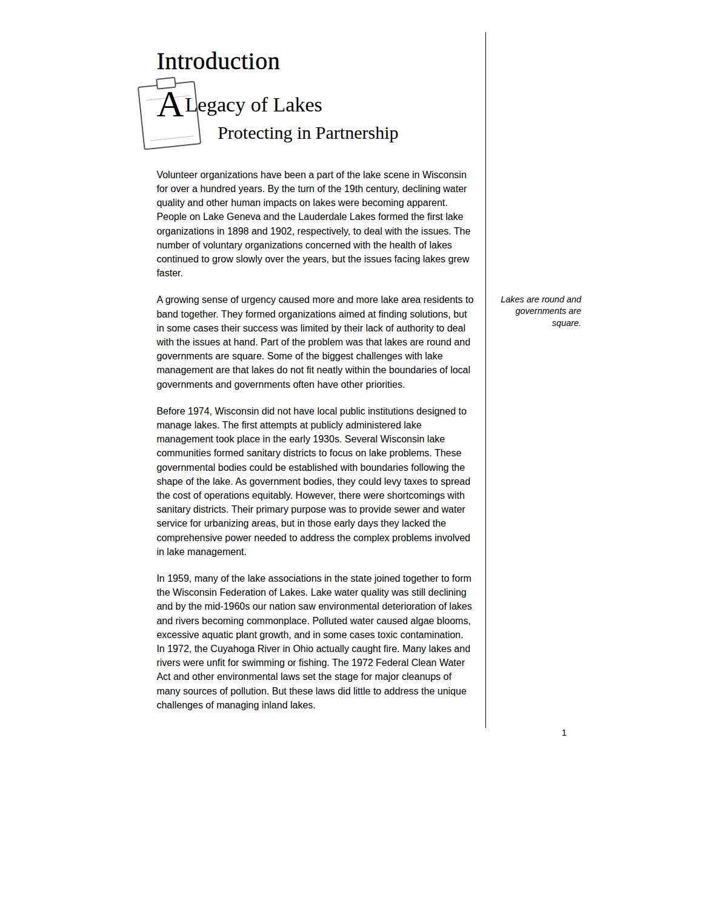Introduction
ALegacy of Lakes
Protecting in Partnership
Volunteer organizations have been a part of the lake scene in Wisconsin for over a hundred years. By the turn of the 19th century, declining water quality and other human impacts on lakes were becoming apparent. People on Lake Geneva and the Lauderdale Lakes formed the first lake organizations in 1898 and 1902, respectively, to deal with the issues. The number of voluntary organizations concerned with the health of lakes continued to grow slowly over the years, but the issues facing lakes grew faster.
A growing sense of urgency caused more and more lake area residents to band together. They formed organizations aimed at finding solutions, but in some cases their success was limited by their lack of authority to deal with the issues at hand. Part of the problem was that lakes are round and governments are square. Some of the biggest challenges with lake management are that lakes do not fit neatly within the boundaries of local governments and governments often have other priorities.
Before 1974, Wisconsin did not have local public institutions designed to manage lakes. The first attempts at publicly administered lake management took place in the early 1930s. Several Wisconsin lake communities formed sanitary districts to focus on lake problems. These governmental bodies could be established with boundaries following the shape of the lake. As government bodies, they could levy taxes to spread the cost of operations equitably. However, there were shortcomings with sanitary districts. Their primary purpose was to provide sewer and water service for urbanizing areas, but in those early days they lacked the comprehensive power needed to address the complex problems involved in lake management.
In 1959, many of the lake associations in the state joined together to form the Wisconsin Federation of Lakes. Lake water quality was still declining and by the mid-1960s our nation saw environmental deterioration of lakes and rivers becoming commonplace. Polluted water caused algae blooms, excessive aquatic plant growth, and in some cases toxic contamination. In 1972, the Cuyahoga River in Ohio actually caught fire. Many lakes and rivers were unfit for swimming or fishing. The 1972 Federal Clean Water Act and other environmental laws set the stage for major cleanups of many sources of pollution. But these laws did little to address the unique challenges of managing inland lakes.
Lakes are round and governments are square.
1